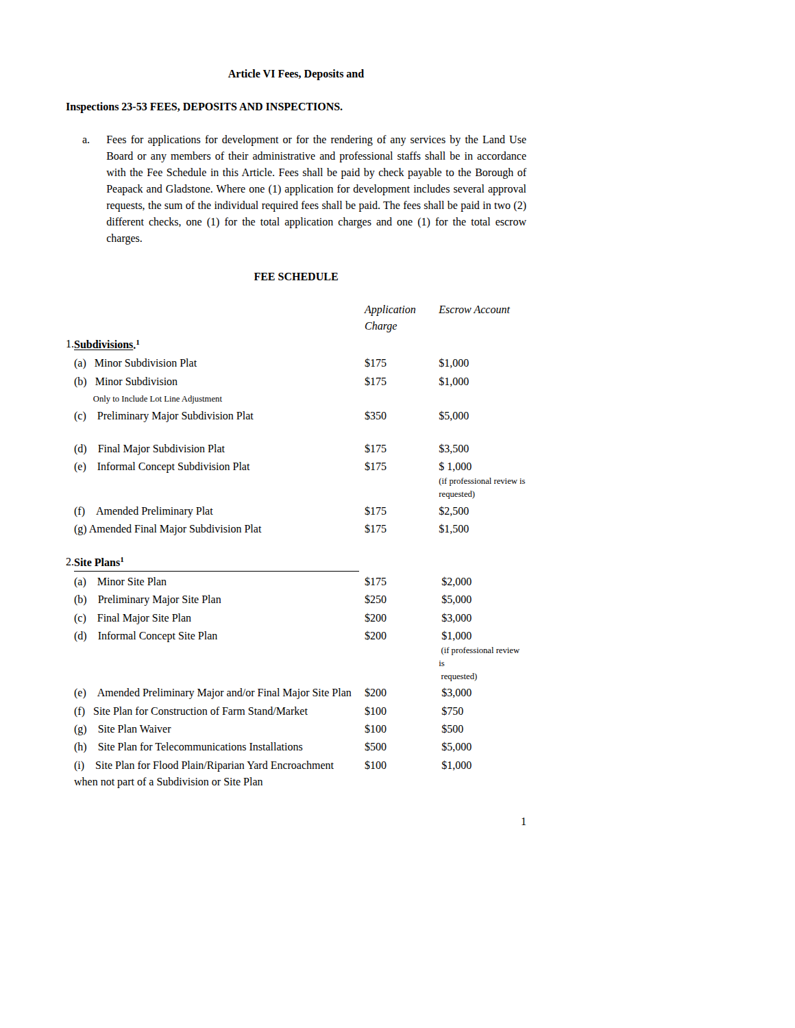Article VI Fees, Deposits and
Inspections 23-53 FEES, DEPOSITS AND INSPECTIONS.
a.
Fees for applications for development or for the rendering of any services by the Land Use Board or any members of their administrative and professional staffs shall be in accordance with the Fee Schedule in this Article. Fees shall be paid by check payable to the Borough of Peapack and Gladstone. Where one (1) application for development includes several approval requests, the sum of the individual required fees shall be paid. The fees shall be paid in two (2) different checks, one (1) for the total application charges and one (1) for the total escrow charges.
FEE SCHEDULE
| | | Application Charge | Escrow Account |
| 1. | Subdivisions . 1 | | |
| | (a) Minor Subdivision Plat | $175 | $1,000 |
| | (b) Minor Subdivision Only to Include Lot Line Adjustment | $175 | $1,000 |
| | (c) Preliminary Major Subdivision Plat | $350 | $5,000 |
| | (d) Final Major Subdivision Plat | $175 | $3,500 |
| | (e) Informal Concept Subdivision Plat | $175 | $ 1,000 (if professional review is requested) |
| | (f) Amended Preliminary Plat | $175 | $2,500 |
| | (g) Amended Final Major Subdivision Plat | $175 | $1,500 |
| 2. | Site Plans 1 | | |
| | (a) Minor Site Plan | $175 | $2,000 |
| | (b) Preliminary Major Site Plan | $250 | $5,000 |
| | (c) Final Major Site Plan | $200 | $3,000 |
| | (d) Informal Concept Site Plan | $200 | $1,000 (if professional review is requested) |
| | (e) Amended Preliminary Major and/or Final Major Site Plan | $200 | $3,000 |
| | (f) Site Plan for Construction of Farm Stand/Market | $100 | $750 |
| | (g) Site Plan Waiver | $100 | $500 |
| | (h) Site Plan for Telecommunications Installations | $500 | $5,000 |
| | (i) Site Plan for Flood Plain/Riparian Yard Encroachment when not part of a Subdivision or Site Plan | $100 | $1,000 |
1